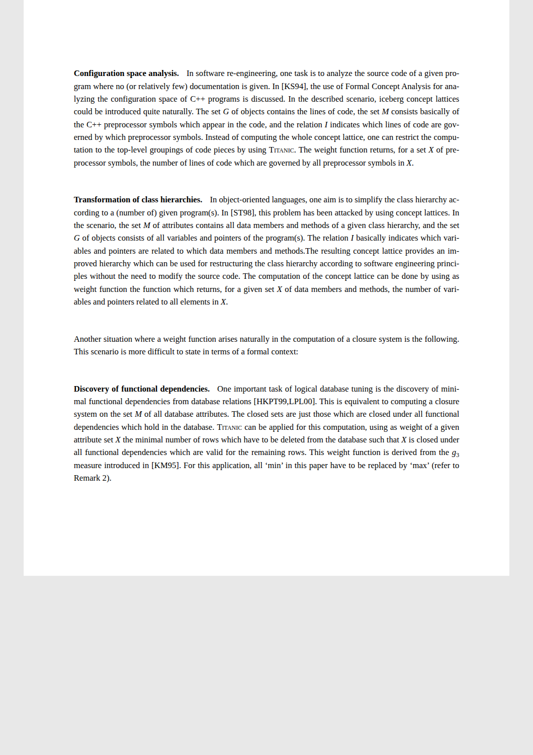Configuration space analysis. In software re-engineering, one task is to analyze the source code of a given program where no (or relatively few) documentation is given. In [KS94], the use of Formal Concept Analysis for analyzing the configuration space of C++ programs is discussed. In the described scenario, iceberg concept lattices could be introduced quite naturally. The set G of objects contains the lines of code, the set M consists basically of the C++ preprocessor symbols which appear in the code, and the relation I indicates which lines of code are governed by which preprocessor symbols. Instead of computing the whole concept lattice, one can restrict the computation to the top-level groupings of code pieces by using Titanic. The weight function returns, for a set X of preprocessor symbols, the number of lines of code which are governed by all preprocessor symbols in X.
Transformation of class hierarchies. In object-oriented languages, one aim is to simplify the class hierarchy according to a (number of) given program(s). In [ST98], this problem has been attacked by using concept lattices. In the scenario, the set M of attributes contains all data members and methods of a given class hierarchy, and the set G of objects consists of all variables and pointers of the program(s). The relation I basically indicates which variables and pointers are related to which data members and methods.The resulting concept lattice provides an improved hierarchy which can be used for restructuring the class hierarchy according to software engineering principles without the need to modify the source code. The computation of the concept lattice can be done by using as weight function the function which returns, for a given set X of data members and methods, the number of variables and pointers related to all elements in X.
Another situation where a weight function arises naturally in the computation of a closure system is the following. This scenario is more difficult to state in terms of a formal context:
Discovery of functional dependencies. One important task of logical database tuning is the discovery of minimal functional dependencies from database relations [HKPT99,LPL00]. This is equivalent to computing a closure system on the set M of all database attributes. The closed sets are just those which are closed under all functional dependencies which hold in the database. Titanic can be applied for this computation, using as weight of a given attribute set X the minimal number of rows which have to be deleted from the database such that X is closed under all functional dependencies which are valid for the remaining rows. This weight function is derived from the g3 measure introduced in [KM95]. For this application, all ‘min’ in this paper have to be replaced by ‘max’ (refer to Remark 2).